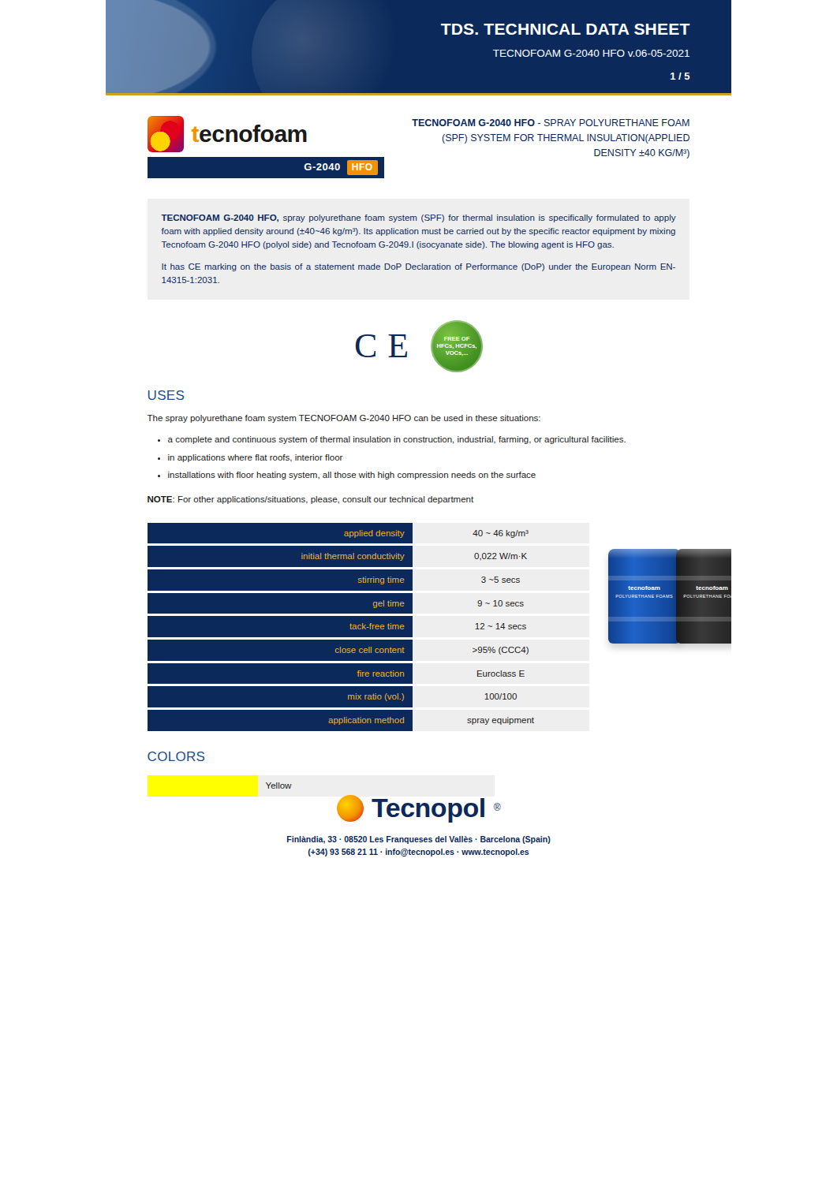TDS. TECHNICAL DATA SHEET
TECNOFOAM G-2040 HFO v.06-05-2021
1 / 5
tecnofoam
G-2040 HFO
TECNOFOAM G-2040 HFO - SPRAY POLYURETHANE FOAM (SPF) SYSTEM FOR THERMAL INSULATION(APPLIED DENSITY ±40 KG/M³)
TECNOFOAM G-2040 HFO, spray polyurethane foam system (SPF) for thermal insulation is specifically formulated to apply foam with applied density around (±40~46 kg/m³). Its application must be carried out by the specific reactor equipment by mixing Tecnofoam G-2040 HFO (polyol side) and Tecnofoam G-2049.I (isocyanate side). The blowing agent is HFO gas.
It has CE marking on the basis of a statement made DoP Declaration of Performance (DoP) under the European Norm EN-14315-1:2031.
C E
FREE OF
HFCs, HCFCs,
VOCs,...
USES
The spray polyurethane foam system TECNOFOAM G-2040 HFO can be used in these situations:
a complete and continuous system of thermal insulation in construction, industrial, farming, or agricultural facilities.
in applications where flat roofs, interior floor
installations with floor heating system, all those with high compression needs on the surface
NOTE: For other applications/situations, please, consult our technical department
| applied density | 40 ~ 46 kg/m³ |
| initial thermal conductivity | 0,022 W/m·K |
| stirring time | 3 ~5 secs |
| gel time | 9 ~ 10 secs |
| tack-free time | 12 ~ 14 secs |
| close cell content | >95% (CCC4) |
| fire reaction | Euroclass E |
| mix ratio (vol.) | 100/100 |
| application method | spray equipment |
tecnofoam
POLYURETHANE FOAMS
tecnofoam
POLYURETHANE FOAMS
COLORS
| | Yellow |
Tecnopol®
Finlàndia, 33 · 08520 Les Franqueses del Vallès · Barcelona (Spain)
(+34) 93 568 21 11 · info@tecnopol.es · www.tecnopol.es